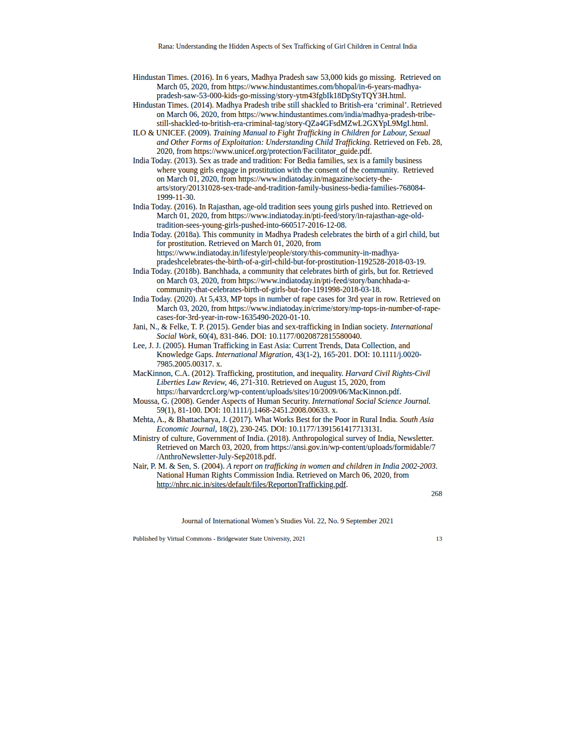Rana: Understanding the Hidden Aspects of Sex Trafficking of Girl Children in Central India
Hindustan Times. (2016). In 6 years, Madhya Pradesh saw 53,000 kids go missing. Retrieved on March 05, 2020, from https://www.hindustantimes.com/bhopal/in-6-years-madhya-pradesh-saw-53-000-kids-go-missing/story-ytm43fgbIk18DpStyTQY3H.html.
Hindustan Times. (2014). Madhya Pradesh tribe still shackled to British-era ‘criminal’. Retrieved on March 06, 2020, from https://www.hindustantimes.com/india/madhya-pradesh-tribe-still-shackled-to-british-era-criminal-tag/story-QZa4GFsdMZwL2GXYpL9MgI.html.
ILO & UNICEF. (2009). Training Manual to Fight Trafficking in Children for Labour, Sexual and Other Forms of Exploitation: Understanding Child Trafficking. Retrieved on Feb. 28, 2020, from https://www.unicef.org/protection/Facilitator_guide.pdf.
India Today. (2013). Sex as trade and tradition: For Bedia families, sex is a family business where young girls engage in prostitution with the consent of the community. Retrieved on March 01, 2020, from https://www.indiatoday.in/magazine/society-the-arts/story/20131028-sex-trade-and-tradition-family-business-bedia-families-768084-1999-11-30.
India Today. (2016). In Rajasthan, age-old tradition sees young girls pushed into. Retrieved on March 01, 2020, from https://www.indiatoday.in/pti-feed/story/in-rajasthan-age-old-tradition-sees-young-girls-pushed-into-660517-2016-12-08.
India Today. (2018a). This community in Madhya Pradesh celebrates the birth of a girl child, but for prostitution. Retrieved on March 01, 2020, from https://www.indiatoday.in/lifestyle/people/story/this-community-in-madhya-pradeshcelebrates-the-birth-of-a-girl-child-but-for-prostitution-1192528-2018-03-19.
India Today. (2018b). Banchhada, a community that celebrates birth of girls, but for. Retrieved on March 03, 2020, from https://www.indiatoday.in/pti-feed/story/banchhada-a-community-that-celebrates-birth-of-girls-but-for-1191998-2018-03-18.
India Today. (2020). At 5,433, MP tops in number of rape cases for 3rd year in row. Retrieved on March 03, 2020, from https://www.indiatoday.in/crime/story/mp-tops-in-number-of-rape-cases-for-3rd-year-in-row-1635490-2020-01-10.
Jani, N., & Felke, T. P. (2015). Gender bias and sex-trafficking in Indian society. International Social Work, 60(4), 831-846. DOI: 10.1177/0020872815580040.
Lee, J. J. (2005). Human Trafficking in East Asia: Current Trends, Data Collection, and Knowledge Gaps. International Migration, 43(1-2), 165-201. DOI: 10.1111/j.0020-7985.2005.00317. x.
MacKinnon, C.A. (2012). Trafficking, prostitution, and inequality. Harvard Civil Rights-Civil Liberties Law Review, 46, 271-310. Retrieved on August 15, 2020, from https://harvardcrcl.org/wp-content/uploads/sites/10/2009/06/MacKinnon.pdf.
Moussa, G. (2008). Gender Aspects of Human Security. International Social Science Journal. 59(1), 81-100. DOI: 10.1111/j.1468-2451.2008.00633. x.
Mehta, A., & Bhattacharya, J. (2017). What Works Best for the Poor in Rural India. South Asia Economic Journal, 18(2), 230-245. DOI: 10.1177/1391561417713131.
Ministry of culture, Government of India. (2018). Anthropological survey of India, Newsletter. Retrieved on March 03, 2020, from https://ansi.gov.in/wp-content/uploads/formidable/7 /AnthroNewsletter-July-Sep2018.pdf.
Nair, P. M. & Sen, S. (2004). A report on trafficking in women and children in India 2002-2003. National Human Rights Commission India. Retrieved on March 06, 2020, from http://nhrc.nic.in/sites/default/files/ReportonTrafficking.pdf.
268
Journal of International Women’s Studies Vol. 22, No. 9 September 2021
Published by Virtual Commons - Bridgewater State University, 2021
13